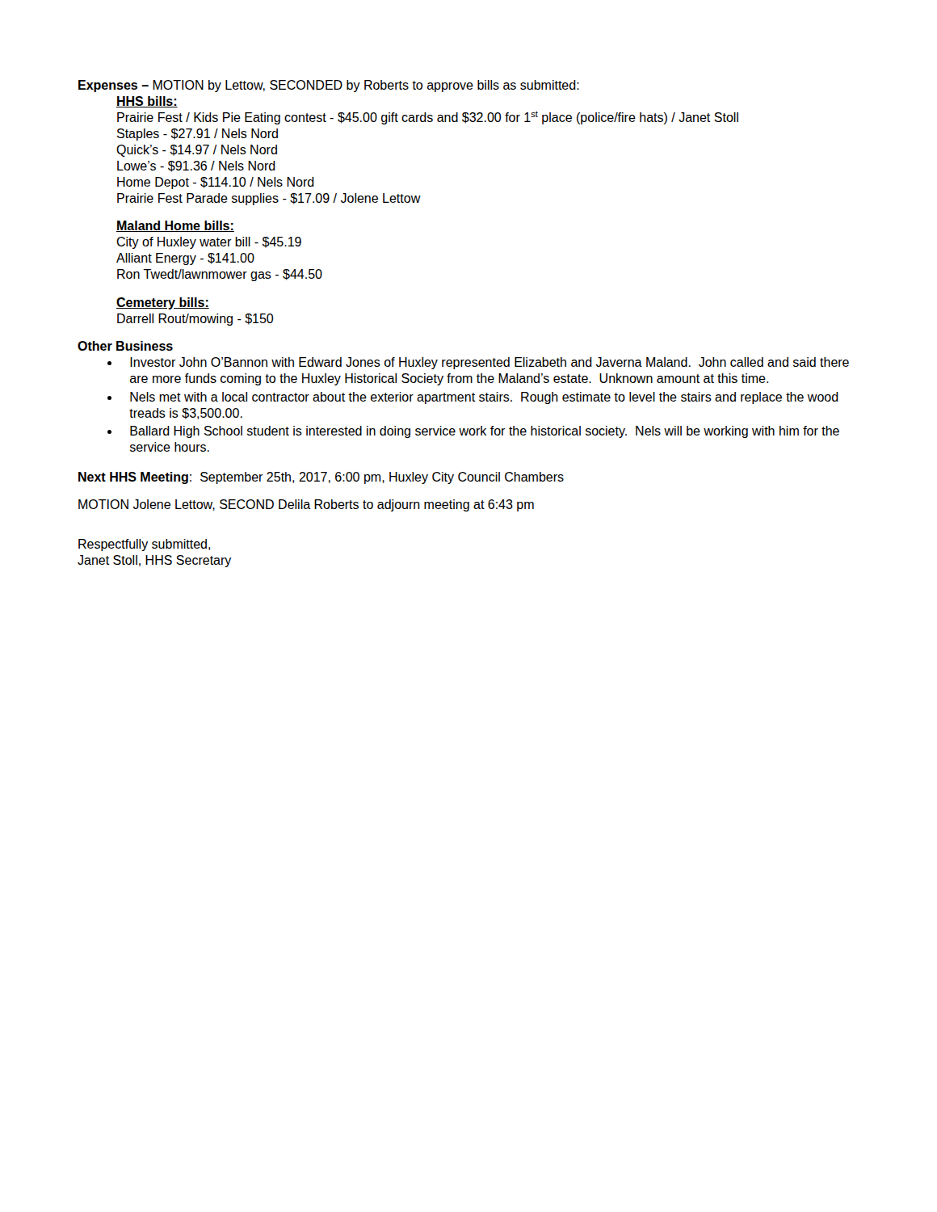Expenses – MOTION by Lettow, SECONDED by Roberts to approve bills as submitted:
HHS bills:
Prairie Fest / Kids Pie Eating contest - $45.00 gift cards and $32.00 for 1st place (police/fire hats) / Janet Stoll
Staples - $27.91 / Nels Nord
Quick’s - $14.97 / Nels Nord
Lowe’s - $91.36 / Nels Nord
Home Depot - $114.10 / Nels Nord
Prairie Fest Parade supplies - $17.09 / Jolene Lettow
Maland Home bills:
City of Huxley water bill - $45.19
Alliant Energy - $141.00
Ron Twedt/lawnmower gas - $44.50
Cemetery bills:
Darrell Rout/mowing - $150
Other Business
Investor John O’Bannon with Edward Jones of Huxley represented Elizabeth and Javerna Maland. John called and said there are more funds coming to the Huxley Historical Society from the Maland’s estate. Unknown amount at this time.
Nels met with a local contractor about the exterior apartment stairs. Rough estimate to level the stairs and replace the wood treads is $3,500.00.
Ballard High School student is interested in doing service work for the historical society. Nels will be working with him for the service hours.
Next HHS Meeting: September 25th, 2017, 6:00 pm, Huxley City Council Chambers
MOTION Jolene Lettow, SECOND Delila Roberts to adjourn meeting at 6:43 pm
Respectfully submitted,
Janet Stoll, HHS Secretary